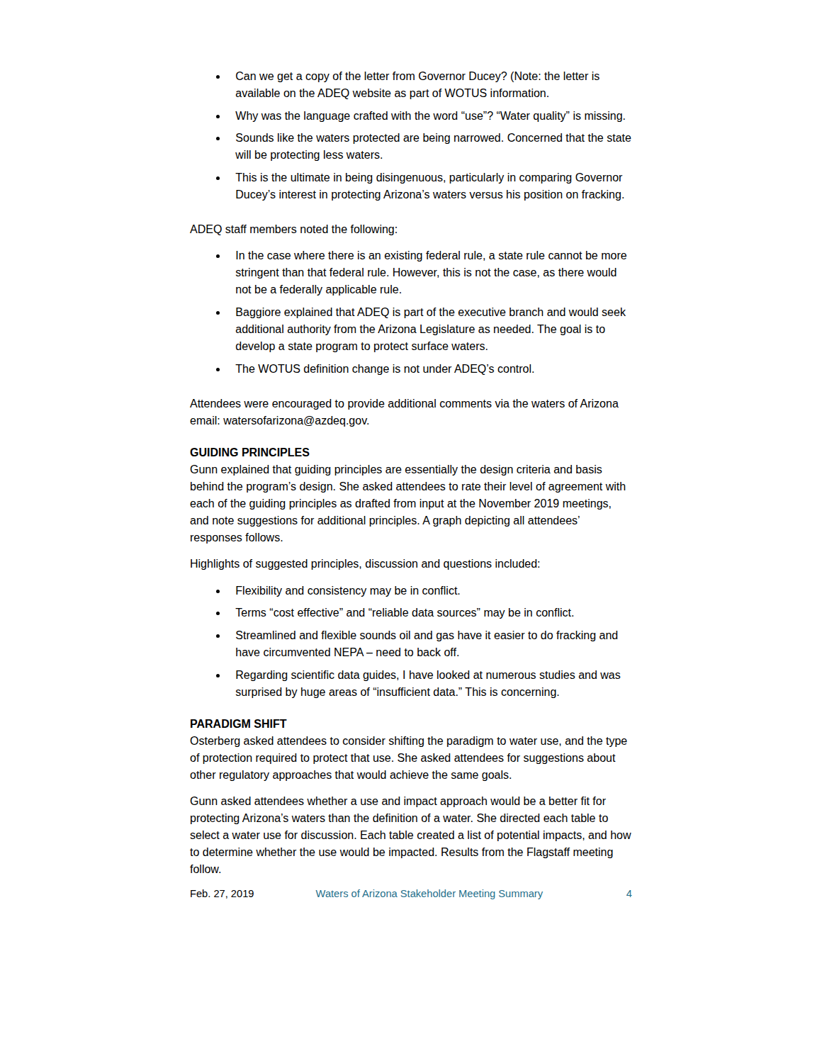Can we get a copy of the letter from Governor Ducey? (Note: the letter is available on the ADEQ website as part of WOTUS information.
Why was the language crafted with the word “use”? “Water quality” is missing.
Sounds like the waters protected are being narrowed. Concerned that the state will be protecting less waters.
This is the ultimate in being disingenuous, particularly in comparing Governor Ducey’s interest in protecting Arizona’s waters versus his position on fracking.
ADEQ staff members noted the following:
In the case where there is an existing federal rule, a state rule cannot be more stringent than that federal rule. However, this is not the case, as there would not be a federally applicable rule.
Baggiore explained that ADEQ is part of the executive branch and would seek additional authority from the Arizona Legislature as needed. The goal is to develop a state program to protect surface waters.
The WOTUS definition change is not under ADEQ’s control.
Attendees were encouraged to provide additional comments via the waters of Arizona email: watersofarizona@azdeq.gov.
GUIDING PRINCIPLES
Gunn explained that guiding principles are essentially the design criteria and basis behind the program’s design. She asked attendees to rate their level of agreement with each of the guiding principles as drafted from input at the November 2019 meetings, and note suggestions for additional principles. A graph depicting all attendees’ responses follows.
Highlights of suggested principles, discussion and questions included:
Flexibility and consistency may be in conflict.
Terms “cost effective” and “reliable data sources” may be in conflict.
Streamlined and flexible sounds oil and gas have it easier to do fracking and have circumvented NEPA – need to back off.
Regarding scientific data guides, I have looked at numerous studies and was surprised by huge areas of “insufficient data.” This is concerning.
PARADIGM SHIFT
Osterberg asked attendees to consider shifting the paradigm to water use, and the type of protection required to protect that use. She asked attendees for suggestions about other regulatory approaches that would achieve the same goals.
Gunn asked attendees whether a use and impact approach would be a better fit for protecting Arizona’s waters than the definition of a water. She directed each table to select a water use for discussion. Each table created a list of potential impacts, and how to determine whether the use would be impacted. Results from the Flagstaff meeting follow.
| Feb. 27, 2019 | Waters of Arizona Stakeholder Meeting Summary | 4 |